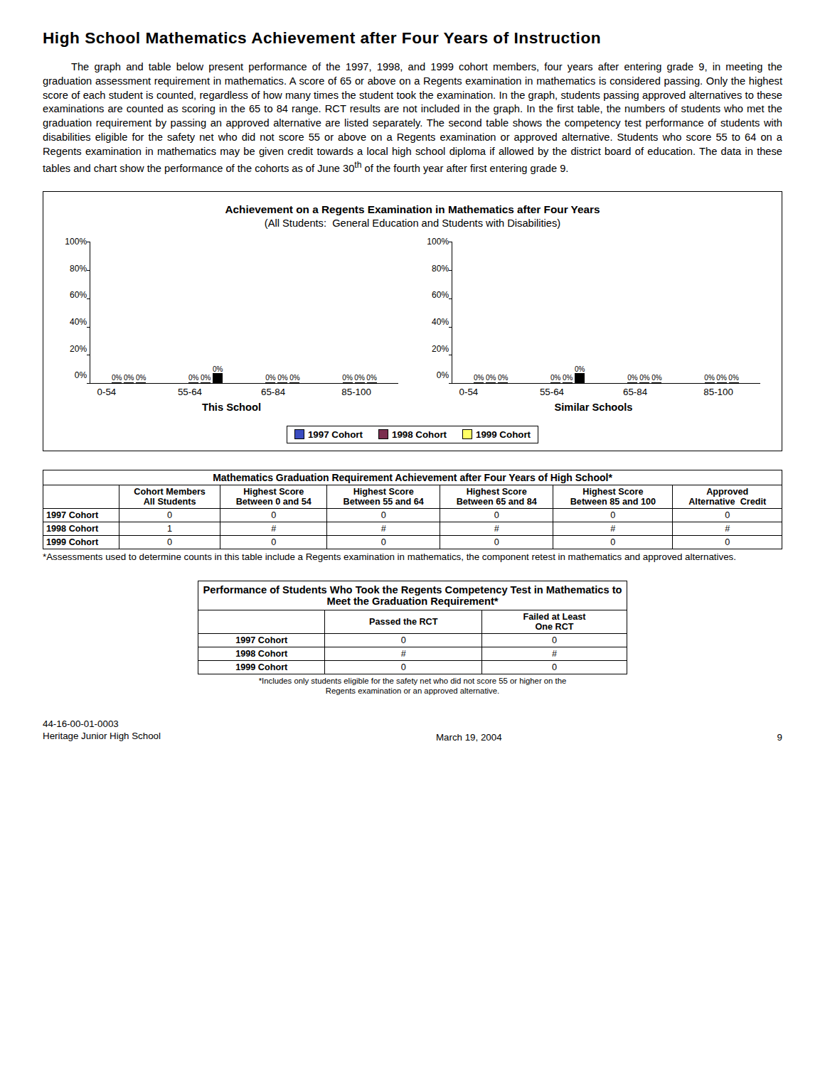High School Mathematics Achievement after Four Years of Instruction
The graph and table below present performance of the 1997, 1998, and 1999 cohort members, four years after entering grade 9, in meeting the graduation assessment requirement in mathematics. A score of 65 or above on a Regents examination in mathematics is considered passing. Only the highest score of each student is counted, regardless of how many times the student took the examination. In the graph, students passing approved alternatives to these examinations are counted as scoring in the 65 to 84 range. RCT results are not included in the graph. In the first table, the numbers of students who met the graduation requirement by passing an approved alternative are listed separately. The second table shows the competency test performance of students with disabilities eligible for the safety net who did not score 55 or above on a Regents examination or approved alternative. Students who score 55 to 64 on a Regents examination in mathematics may be given credit towards a local high school diploma if allowed by the district board of education. The data in these tables and chart show the performance of the cohorts as of June 30th of the fourth year after first entering grade 9.
Achievement on a Regents Examination in Mathematics after Four Years
(All Students: General Education and Students with Disabilities)
100% 80% 60% 40% 20% 0%
0%
0%
0%
0%
0%
0%
0%
0%
0%
0%
0%
0%
0-5455-6465-8485-100
This School
100% 80% 60% 40% 20% 0%
0%
0%
0%
0%
0%
0%
0%
0%
0%
0%
0%
0%
0-5455-6465-8485-100
Similar Schools
1997 Cohort 1998 Cohort 1999 Cohort
| Mathematics Graduation Requirement Achievement after Four Years of High School* |
| --- |
| | Cohort Members All Students | Highest Score Between 0 and 54 | Highest Score Between 55 and 64 | Highest Score Between 65 and 84 | Highest Score Between 85 and 100 | Approved Alternative Credit |
| 1997 Cohort | 0 | 0 | 0 | 0 | 0 | 0 |
| 1998 Cohort | 1 | # | # | # | # | # |
| 1999 Cohort | 0 | 0 | 0 | 0 | 0 | 0 |
*Assessments used to determine counts in this table include a Regents examination in mathematics, the component retest in mathematics and approved alternatives.
| Performance of Students Who Took the Regents Competency Test in Mathematics to Meet the Graduation Requirement* |
| --- |
| | Passed the RCT | Failed at Least One RCT |
| 1997 Cohort | 0 | 0 |
| 1998 Cohort | # | # |
| 1999 Cohort | 0 | 0 |
*Includes only students eligible for the safety net who did not score 55 or higher on the
Regents examination or an approved alternative.
44-16-00-01-0003
Heritage Junior High School
March 19, 2004
9